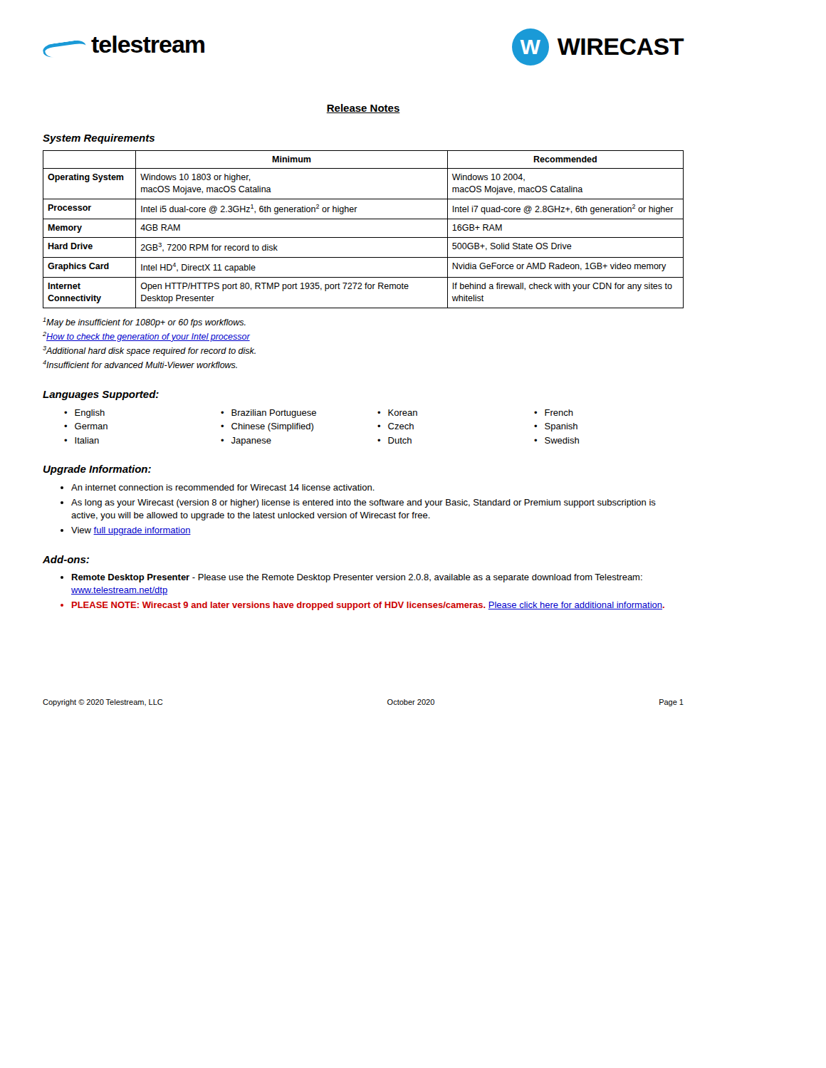telestream
W
WIRECAST
Release Notes
System Requirements
| | Minimum | Recommended |
| --- | --- | --- |
| Operating System | Windows 10 1803 or higher, macOS Mojave, macOS Catalina | Windows 10 2004, macOS Mojave, macOS Catalina |
| Processor | Intel i5 dual-core @ 2.3GHz 1 , 6th generation 2 or higher | Intel i7 quad-core @ 2.8GHz+, 6th generation 2 or higher |
| Memory | 4GB RAM | 16GB+ RAM |
| Hard Drive | 2GB 3 , 7200 RPM for record to disk | 500GB+, Solid State OS Drive |
| Graphics Card | Intel HD 4 , DirectX 11 capable | Nvidia GeForce or AMD Radeon, 1GB+ video memory |
| Internet Connectivity | Open HTTP/HTTPS port 80, RTMP port 1935, port 7272 for Remote Desktop Presenter | If behind a firewall, check with your CDN for any sites to whitelist |
1May be insufficient for 1080p+ or 60 fps workflows.
2How to check the generation of your Intel processor
3Additional hard disk space required for record to disk.
4Insufficient for advanced Multi-Viewer workflows.
Languages Supported:
English Brazilian Portuguese Korean French German Chinese (Simplified) Czech Spanish Italian Japanese Dutch Swedish
Upgrade Information:
An internet connection is recommended for Wirecast 14 license activation.
As long as your Wirecast (version 8 or higher) license is entered into the software and your Basic, Standard or Premium support subscription is active, you will be allowed to upgrade to the latest unlocked version of Wirecast for free.
View full upgrade information
Add-ons:
Remote Desktop Presenter - Please use the Remote Desktop Presenter version 2.0.8, available as a separate download from Telestream: www.telestream.net/dtp
PLEASE NOTE: Wirecast 9 and later versions have dropped support of HDV licenses/cameras. Please click here for additional information.
Copyright © 2020 Telestream, LLC October 2020 Page 1